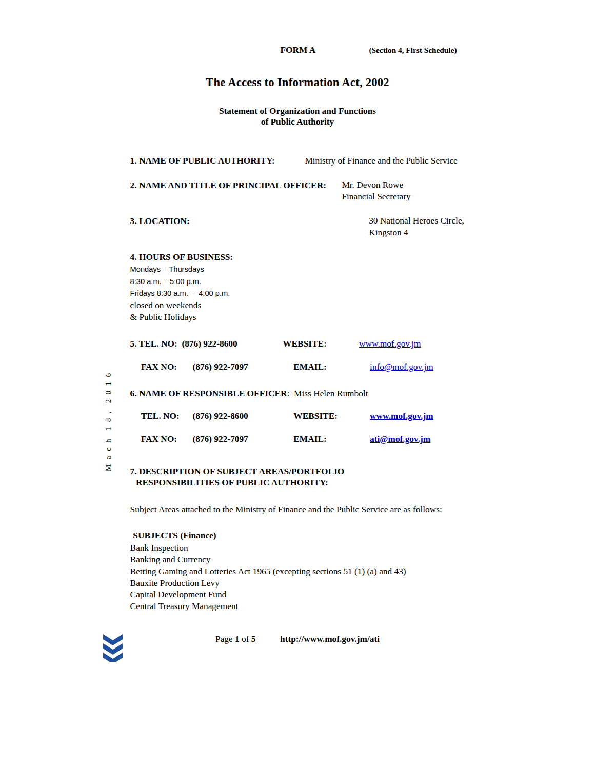M a c h 1 8 , 2 0 1 6
FORM A (Section 4, First Schedule)
The Access to Information Act, 2002
Statement of Organization and Functions of Public Authority
1. NAME OF PUBLIC AUTHORITY: Ministry of Finance and the Public Service
2. NAME AND TITLE OF PRINCIPAL OFFICER: Mr. Devon Rowe
Financial Secretary
3. LOCATION: 30 National Heroes Circle,
Kingston 4
4. HOURS OF BUSINESS: Mondays –Thursdays
8:30 a.m. – 5:00 p.m.
Fridays 8:30 a.m. – 4:00 p.m.
closed on weekends
& Public Holidays
5. TEL. NO:(876) 922-8600 WEBSITE: www.mof.gov.jm
FAX NO:(876) 922-7097 EMAIL: info@mof.gov.jm
6. NAME OF RESPONSIBLE OFFICER: Miss Helen Rumbolt
TEL. NO:(876) 922-8600 WEBSITE: www.mof.gov.jm
FAX NO:(876) 922-7097 EMAIL: ati@mof.gov.jm
7. DESCRIPTION OF SUBJECT AREAS/PORTFOLIO RESPONSIBILITIES OF PUBLIC AUTHORITY:
Subject Areas attached to the Ministry of Finance and the Public Service are as follows:
SUBJECTS (Finance)
Bank Inspection
Banking and Currency
Betting Gaming and Lotteries Act 1965 (excepting sections 51 (1) (a) and 43)
Bauxite Production Levy
Capital Development Fund
Central Treasury Management
Page 1 of 5 http://www.mof.gov.jm/ati